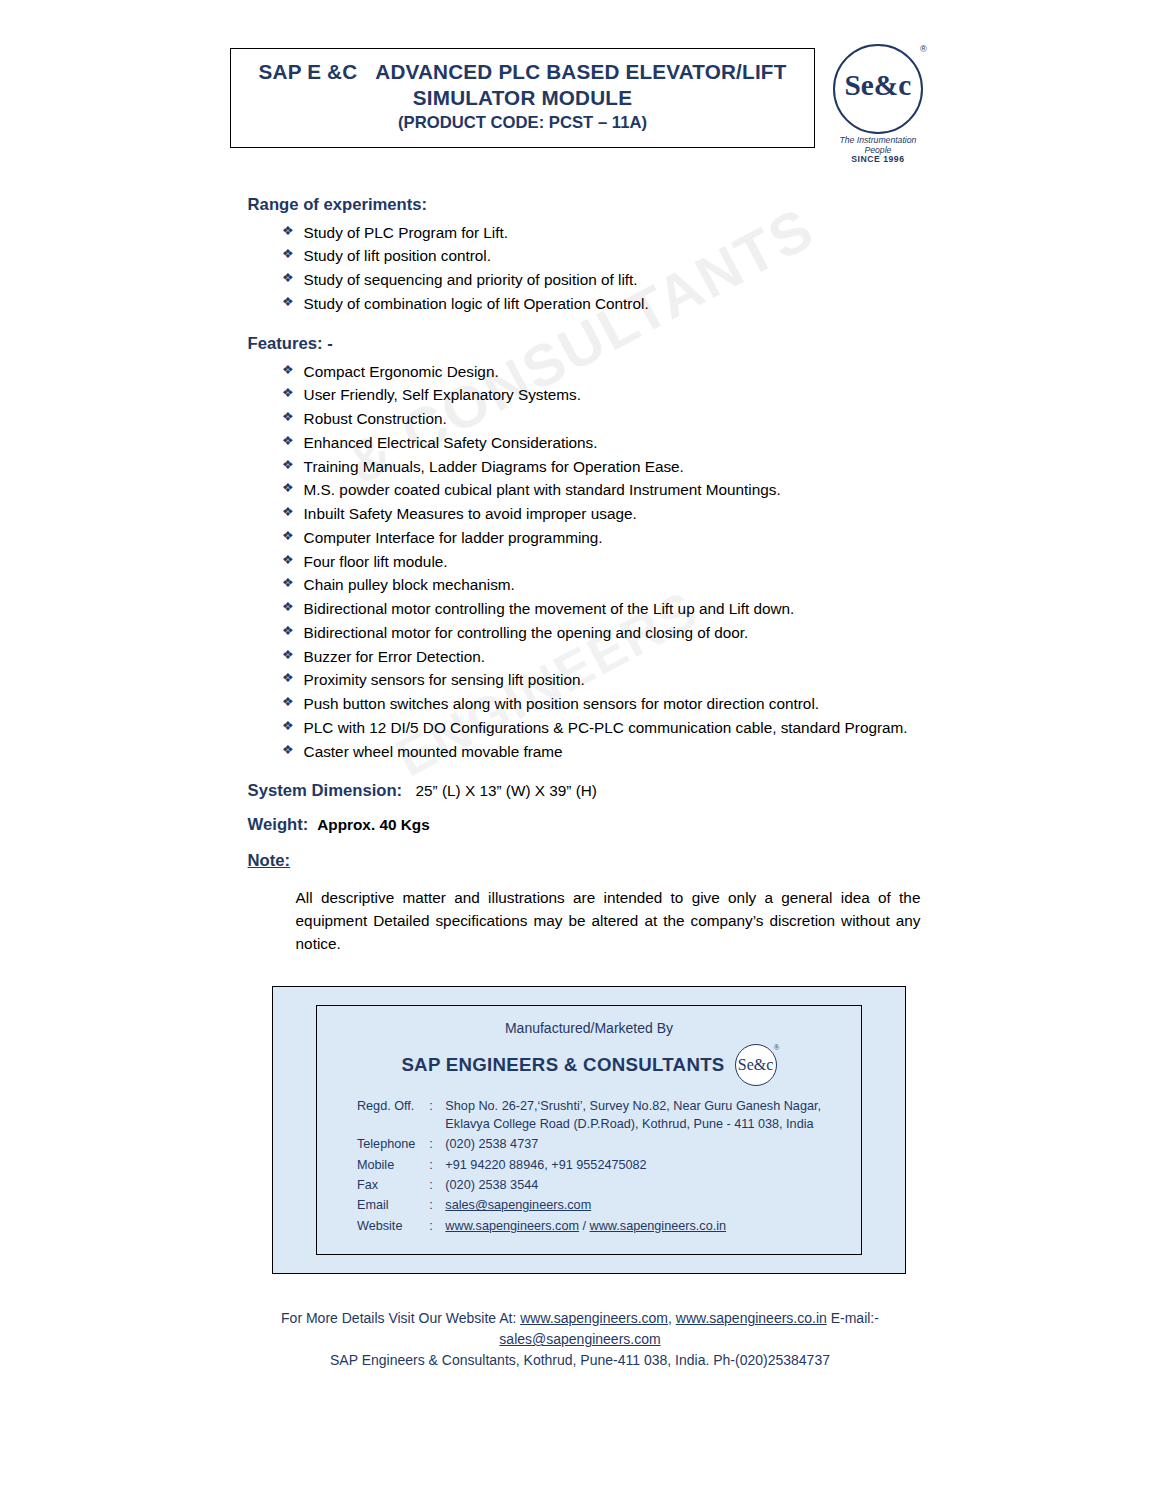& CONSULTANTS
ENGINEERS
SAP E &CADVANCED PLC BASED ELEVATOR/LIFT SIMULATOR MODULE
(PRODUCT CODE: PCST – 11A)
® Se&c
The Instrumentation People
SINCE 1996
Range of experiments:
Study of PLC Program for Lift.
Study of lift position control.
Study of sequencing and priority of position of lift.
Study of combination logic of lift Operation Control.
Features: -
Compact Ergonomic Design.
User Friendly, Self Explanatory Systems.
Robust Construction.
Enhanced Electrical Safety Considerations.
Training Manuals, Ladder Diagrams for Operation Ease.
M.S. powder coated cubical plant with standard Instrument Mountings.
Inbuilt Safety Measures to avoid improper usage.
Computer Interface for ladder programming.
Four floor lift module.
Chain pulley block mechanism.
Bidirectional motor controlling the movement of the Lift up and Lift down.
Bidirectional motor for controlling the opening and closing of door.
Buzzer for Error Detection.
Proximity sensors for sensing lift position.
Push button switches along with position sensors for motor direction control.
PLC with 12 DI/5 DO Configurations & PC-PLC communication cable, standard Program.
Caster wheel mounted movable frame
System Dimension: 25” (L) X 13” (W) X 39” (H)
Weight: Approx. 40 Kgs
Note:
All descriptive matter and illustrations are intended to give only a general idea of the equipment Detailed specifications may be altered at the company’s discretion without any notice.
Manufactured/Marketed By
SAP ENGINEERS & CONSULTANTS Se&c®
| Regd. Off. | : | Shop No. 26-27,‘Srushti’, Survey No.82, Near Guru Ganesh Nagar, Eklavya College Road (D.P.Road), Kothrud, Pune - 411 038, India |
| Telephone | : | (020) 2538 4737 |
| Mobile | : | +91 94220 88946, +91 9552475082 |
| Fax | : | (020) 2538 3544 |
| Email | : | sales@sapengineers.com |
| Website | : | www.sapengineers.com / www.sapengineers.co.in |
For More Details Visit Our Website At: www.sapengineers.com, www.sapengineers.co.in E-mail:- sales@sapengineers.com
SAP Engineers & Consultants, Kothrud, Pune-411 038, India. Ph-(020)25384737